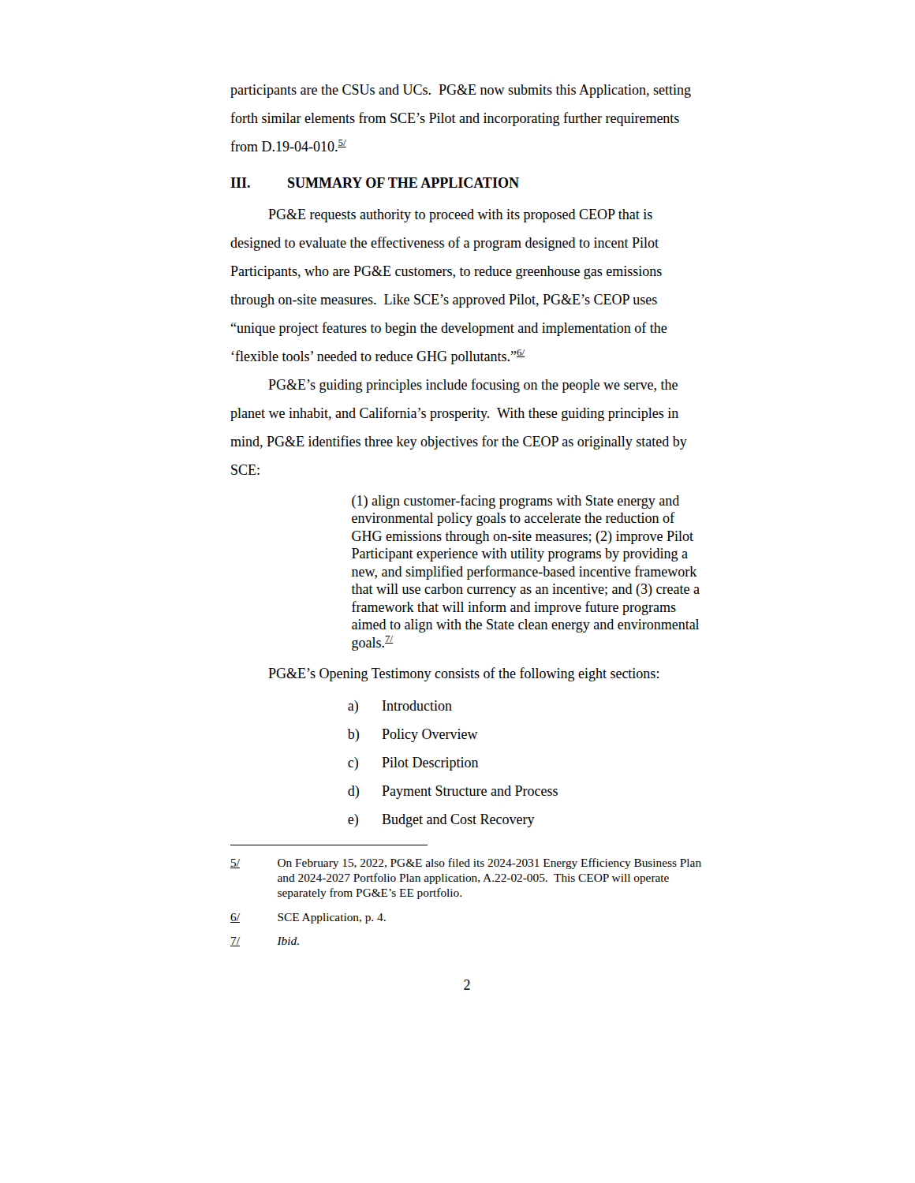participants are the CSUs and UCs. PG&E now submits this Application, setting forth similar elements from SCE’s Pilot and incorporating further requirements from D.19-04-010.5/
III. SUMMARY OF THE APPLICATION
PG&E requests authority to proceed with its proposed CEOP that is designed to evaluate the effectiveness of a program designed to incent Pilot Participants, who are PG&E customers, to reduce greenhouse gas emissions through on-site measures. Like SCE’s approved Pilot, PG&E’s CEOP uses “unique project features to begin the development and implementation of the ‘flexible tools’ needed to reduce GHG pollutants.”6/
PG&E’s guiding principles include focusing on the people we serve, the planet we inhabit, and California’s prosperity. With these guiding principles in mind, PG&E identifies three key objectives for the CEOP as originally stated by SCE:
(1) align customer-facing programs with State energy and environmental policy goals to accelerate the reduction of GHG emissions through on-site measures; (2) improve Pilot Participant experience with utility programs by providing a new, and simplified performance-based incentive framework that will use carbon currency as an incentive; and (3) create a framework that will inform and improve future programs aimed to align with the State clean energy and environmental goals.7/
PG&E’s Opening Testimony consists of the following eight sections:
a) Introduction
b) Policy Overview
c) Pilot Description
d) Payment Structure and Process
e) Budget and Cost Recovery
5/ On February 15, 2022, PG&E also filed its 2024-2031 Energy Efficiency Business Plan and 2024-2027 Portfolio Plan application, A.22-02-005. This CEOP will operate separately from PG&E’s EE portfolio.
6/ SCE Application, p. 4.
7/ Ibid.
2